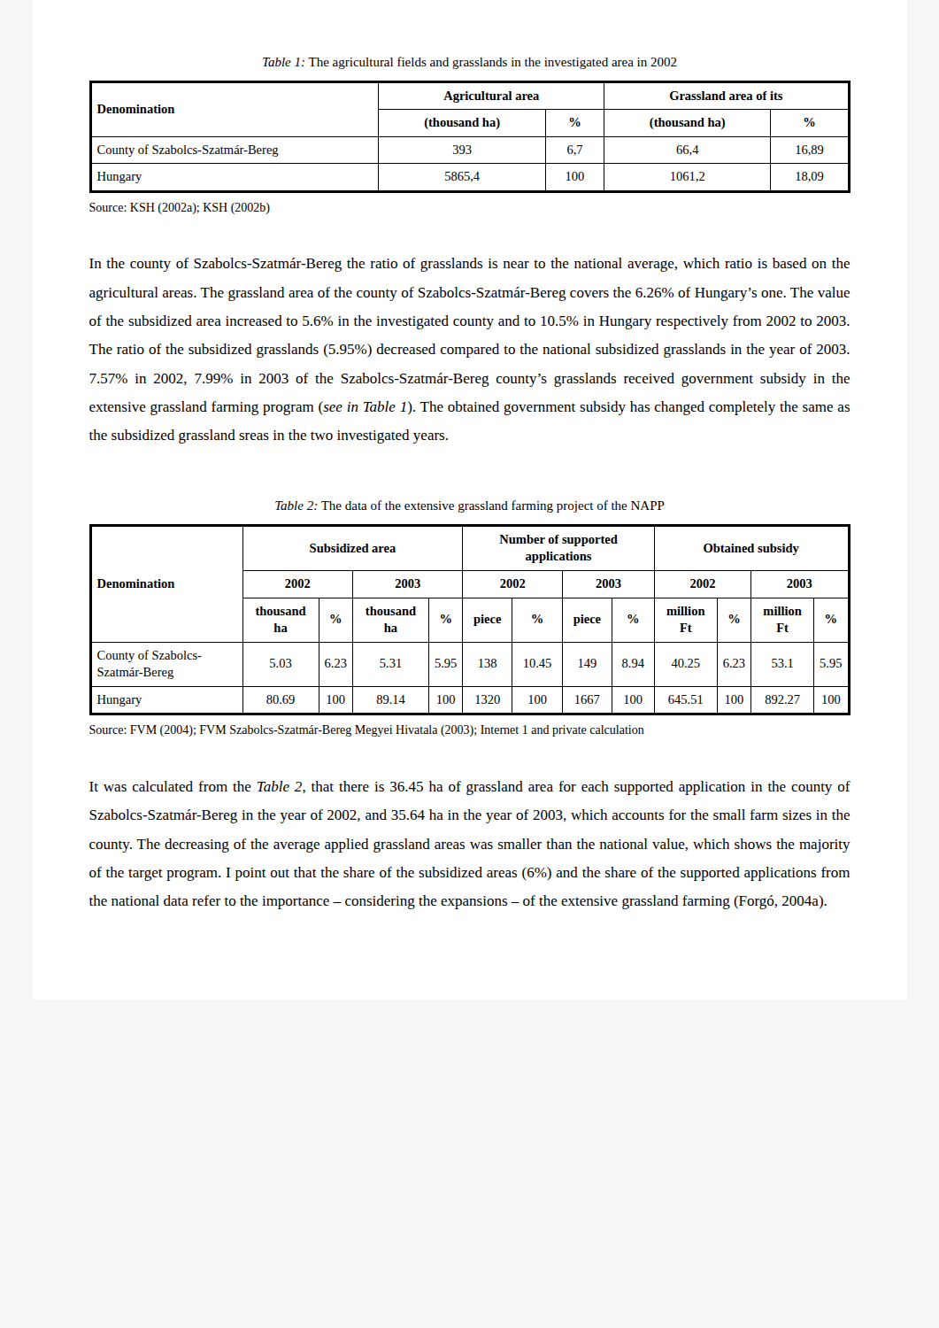Table 1: The agricultural fields and grasslands in the investigated area in 2002
| Denomination | Agricultural area | Grassland area of its |
| --- | --- | --- |
| (thousand ha) | % | (thousand ha) | % |
| County of Szabolcs-Szatmár-Bereg | 393 | 6,7 | 66,4 | 16,89 |
| Hungary | 5865,4 | 100 | 1061,2 | 18,09 |
Source: KSH (2002a); KSH (2002b)
In the county of Szabolcs-Szatmár-Bereg the ratio of grasslands is near to the national average, which ratio is based on the agricultural areas. The grassland area of the county of Szabolcs-Szatmár-Bereg covers the 6.26% of Hungary’s one. The value of the subsidized area increased to 5.6% in the investigated county and to 10.5% in Hungary respectively from 2002 to 2003. The ratio of the subsidized grasslands (5.95%) decreased compared to the national subsidized grasslands in the year of 2003. 7.57% in 2002, 7.99% in 2003 of the Szabolcs-Szatmár-Bereg county’s grasslands received government subsidy in the extensive grassland farming program (see in Table 1). The obtained government subsidy has changed completely the same as the subsidized grassland sreas in the two investigated years.
Table 2: The data of the extensive grassland farming project of the NAPP
| Denomination | Subsidized area | Number of supported applications | Obtained subsidy |
| --- | --- | --- | --- |
| 2002 | 2003 | 2002 | 2003 | 2002 | 2003 |
| thousand ha | % | thousand ha | % | piece | % | piece | % | million Ft | % | million Ft | % |
| County of Szabolcs-Szatmár-Bereg | 5.03 | 6.23 | 5.31 | 5.95 | 138 | 10.45 | 149 | 8.94 | 40.25 | 6.23 | 53.1 | 5.95 |
| Hungary | 80.69 | 100 | 89.14 | 100 | 1320 | 100 | 1667 | 100 | 645.51 | 100 | 892.27 | 100 |
Source: FVM (2004); FVM Szabolcs-Szatmár-Bereg Megyei Hivatala (2003); Internet 1 and private calculation
It was calculated from the Table 2, that there is 36.45 ha of grassland area for each supported application in the county of Szabolcs-Szatmár-Bereg in the year of 2002, and 35.64 ha in the year of 2003, which accounts for the small farm sizes in the county. The decreasing of the average applied grassland areas was smaller than the national value, which shows the majority of the target program. I point out that the share of the subsidized areas (6%) and the share of the supported applications from the national data refer to the importance – considering the expansions – of the extensive grassland farming (Forgó, 2004a).